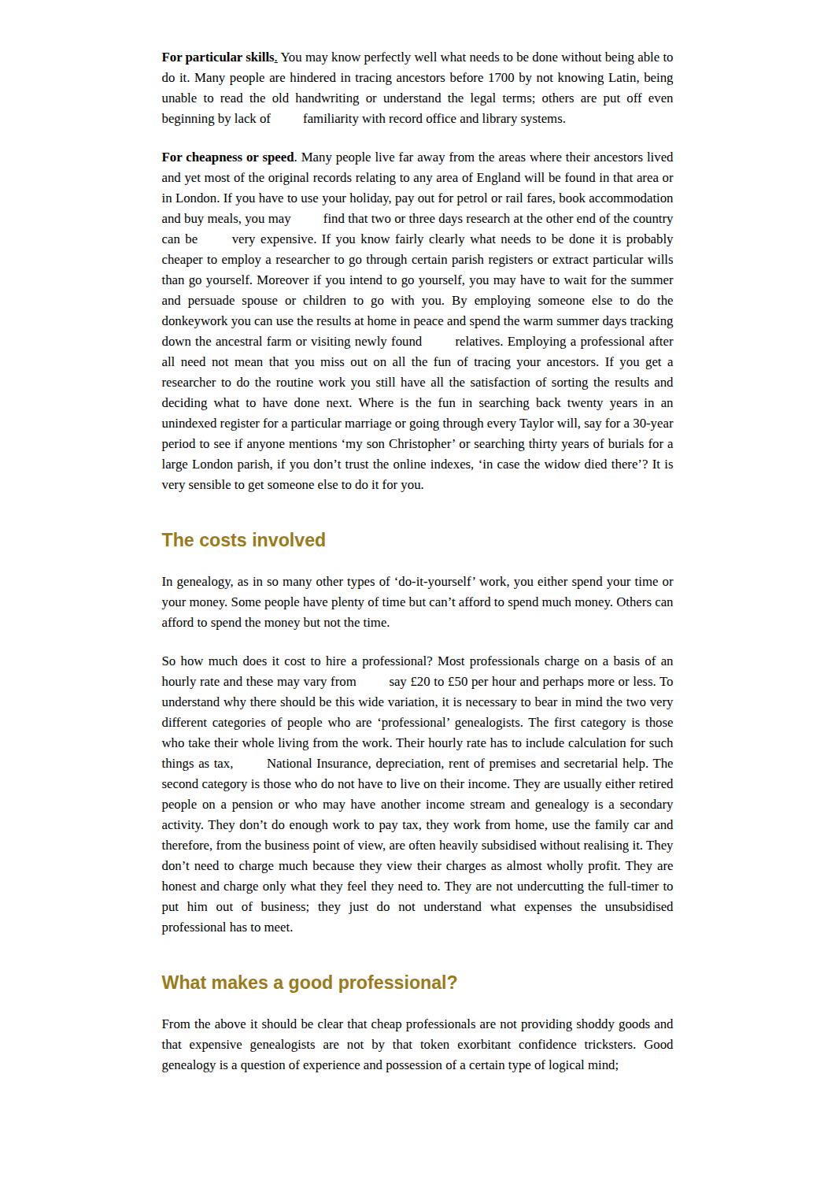For particular skills. You may know perfectly well what needs to be done without being able to do it. Many people are hindered in tracing ancestors before 1700 by not knowing Latin, being unable to read the old handwriting or understand the legal terms; others are put off even beginning by lack of familiarity with record office and library systems.
For cheapness or speed. Many people live far away from the areas where their ancestors lived and yet most of the original records relating to any area of England will be found in that area or in London. If you have to use your holiday, pay out for petrol or rail fares, book accommodation and buy meals, you may find that two or three days research at the other end of the country can be very expensive. If you know fairly clearly what needs to be done it is probably cheaper to employ a researcher to go through certain parish registers or extract particular wills than go yourself. Moreover if you intend to go yourself, you may have to wait for the summer and persuade spouse or children to go with you. By employing someone else to do the donkeywork you can use the results at home in peace and spend the warm summer days tracking down the ancestral farm or visiting newly found relatives. Employing a professional after all need not mean that you miss out on all the fun of tracing your ancestors. If you get a researcher to do the routine work you still have all the satisfaction of sorting the results and deciding what to have done next. Where is the fun in searching back twenty years in an unindexed register for a particular marriage or going through every Taylor will, say for a 30-year period to see if anyone mentions ‘my son Christopher’ or searching thirty years of burials for a large London parish, if you don’t trust the online indexes, ‘in case the widow died there’? It is very sensible to get someone else to do it for you.
The costs involved
In genealogy, as in so many other types of ‘do-it-yourself’ work, you either spend your time or your money. Some people have plenty of time but can’t afford to spend much money. Others can afford to spend the money but not the time.
So how much does it cost to hire a professional? Most professionals charge on a basis of an hourly rate and these may vary from say £20 to £50 per hour and perhaps more or less. To understand why there should be this wide variation, it is necessary to bear in mind the two very different categories of people who are ‘professional’ genealogists. The first category is those who take their whole living from the work. Their hourly rate has to include calculation for such things as tax, National Insurance, depreciation, rent of premises and secretarial help. The second category is those who do not have to live on their income. They are usually either retired people on a pension or who may have another income stream and genealogy is a secondary activity. They don’t do enough work to pay tax, they work from home, use the family car and therefore, from the business point of view, are often heavily subsidised without realising it. They don’t need to charge much because they view their charges as almost wholly profit. They are honest and charge only what they feel they need to. They are not undercutting the full-timer to put him out of business; they just do not understand what expenses the unsubsidised professional has to meet.
What makes a good professional?
From the above it should be clear that cheap professionals are not providing shoddy goods and that expensive genealogists are not by that token exorbitant confidence tricksters. Good genealogy is a question of experience and possession of a certain type of logical mind;